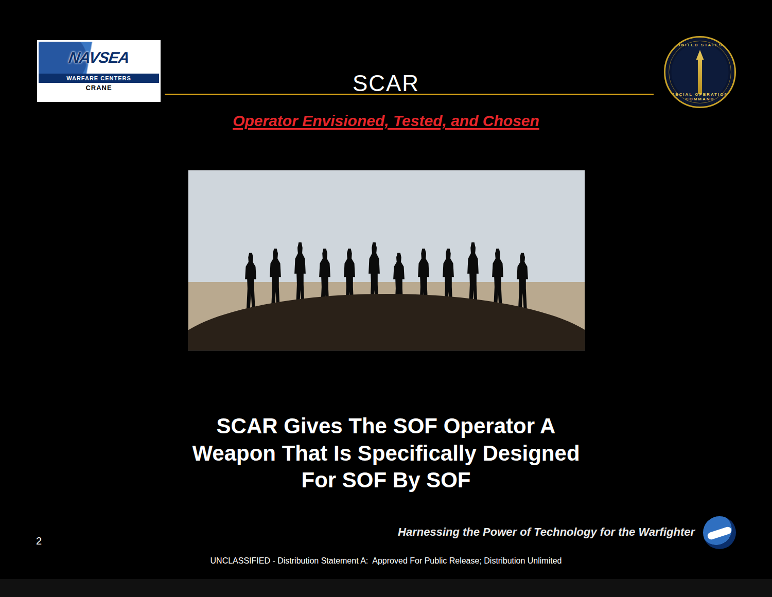NAVSEA
WARFARE CENTERS
CRANE
UNITED STATES
SPECIAL OPERATIONS COMMAND
SCAR
Operator Envisioned, Tested, and Chosen
SCAR Gives The SOF Operator A
Weapon That Is Specifically Designed
For SOF By SOF
2
Harnessing the Power of Technology for the Warfighter
UNCLASSIFIED - Distribution Statement A: Approved For Public Release; Distribution Unlimited